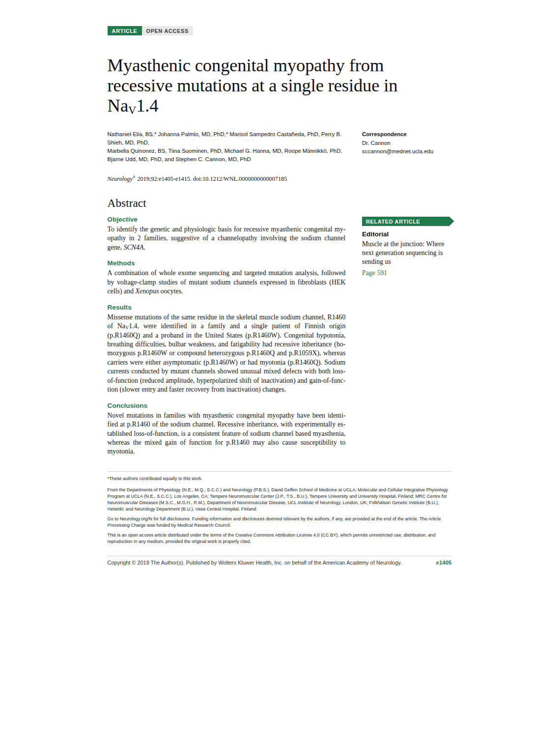Article
Open Access
Myasthenic congenital myopathy from recessive mutations at a single residue in NaV1.4
Nathaniel Elia, BS,* Johanna Palmio, MD, PhD,* Marisol Sampedro Castañeda, PhD, Perry B. Shieh, MD, PhD,
Marbella Quinonez, BS, Tiina Suominen, PhD, Michael G. Hanna, MD, Roope Männikkö, PhD,
Bjarne Udd, MD, PhD, and Stephen C. Cannon, MD, PhD
Correspondence
Dr. Cannon
sccannon@mednet.ucla.edu
Neurology® 2019;92:e1405-e1415. doi:10.1212/WNL.0000000000007185
Abstract
Objective
To identify the genetic and physiologic basis for recessive myasthenic congenital myopathy in 2 families, suggestive of a channelopathy involving the sodium channel gene, SCN4A.
Methods
A combination of whole exome sequencing and targeted mutation analysis, followed by voltage-clamp studies of mutant sodium channels expressed in fibroblasts (HEK cells) and Xenopus oocytes.
Results
Missense mutations of the same residue in the skeletal muscle sodium channel, R1460 of NaV1.4, were identified in a family and a single patient of Finnish origin (p.R1460Q) and a proband in the United States (p.R1460W). Congenital hypotonia, breathing difficulties, bulbar weakness, and fatigability had recessive inheritance (homozygous p.R1460W or compound heterozygous p.R1460Q and p.R1059X), whereas carriers were either asymptomatic (p.R1460W) or had myotonia (p.R1460Q). Sodium currents conducted by mutant channels showed unusual mixed defects with both loss-of-function (reduced amplitude, hyperpolarized shift of inactivation) and gain-of-function (slower entry and faster recovery from inactivation) changes.
Conclusions
Novel mutations in families with myasthenic congenital myopathy have been identified at p.R1460 of the sodium channel. Recessive inheritance, with experimentally established loss-of-function, is a consistent feature of sodium channel based myasthenia, whereas the mixed gain of function for p.R1460 may also cause susceptibility to myotonia.
Related Article
Editorial
Muscle at the junction: Where next generation sequencing is sending us
Page 591
*These authors contributed equally to this work.
From the Departments of Physiology (N.E., M.Q., S.C.C.) and Neurology (P.B.S.), David Geffen School of Medicine at UCLA; Molecular and Cellular Integrative Physiology Program at UCLA (N.E., S.C.C.), Los Angeles, CA; Tampere Neuromuscular Center (J.P., T.S., B.U.), Tampere University and University Hospital, Finland; MRC Centre for Neuromuscular Diseases (M.S.C., M.G.H., R.M.), Department of Neuromuscular Disease, UCL Institute of Neurology, London, UK; Folkhälsan Genetic Institute (B.U.), Helsinki; and Neurology Department (B.U.), Vasa Central Hospital, Finland.
Go to Neurology.org/N for full disclosures. Funding information and disclosures deemed relevant by the authors, if any, are provided at the end of the article. The Article Processing Charge was funded by Medical Research Council.
This is an open access article distributed under the terms of the Creative Commons Attribution License 4.0 (CC BY), which permits unrestricted use, distribution, and reproduction in any medium, provided the original work is properly cited.
Copyright © 2019 The Author(s). Published by Wolters Kluwer Health, Inc. on behalf of the American Academy of Neurology.
e1405